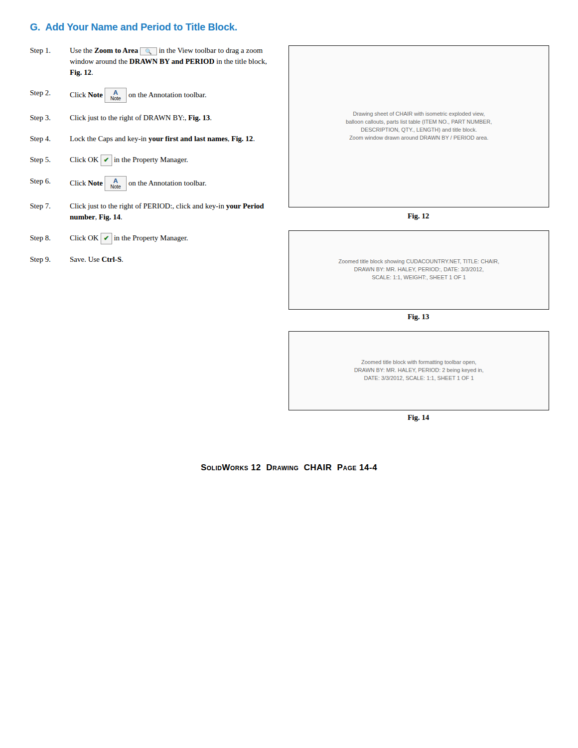G. Add Your Name and Period to Title Block.
Step 1.
Use the Zoom to Area 🔍 in the View toolbar to drag a zoom window around the DRAWN BY and PERIOD in the title block, Fig. 12.
Step 2.
Click Note ANote on the Annotation toolbar.
Step 3.
Click just to the right of DRAWN BY:, Fig. 13.
Step 4.
Lock the Caps and key-in your first and last names, Fig. 12.
Step 5.
Click OK ✔ in the Property Manager.
Step 6.
Click Note ANote on the Annotation toolbar.
Step 7.
Click just to the right of PERIOD:, click and key-in your Period number, Fig. 14.
Step 8.
Click OK ✔ in the Property Manager.
Step 9.
Save. Use Ctrl-S.
Drawing sheet of CHAIR with isometric exploded view,
balloon callouts, parts list table (ITEM NO., PART NUMBER,
DESCRIPTION, QTY., LENGTH) and title block.
Zoom window drawn around DRAWN BY / PERIOD area.
Zoom
Fig. 12
Zoomed title block showing CUDACOUNTRY.NET, TITLE: CHAIR,
DRAWN BY: MR. HALEY, PERIOD:, DATE: 3/3/2012,
SCALE: 1:1, WEIGHT:, SHEET 1 OF 1
Fig. 13
Zoomed title block with formatting toolbar open,
DRAWN BY: MR. HALEY, PERIOD: 2 being keyed in,
DATE: 3/3/2012, SCALE: 1:1, SHEET 1 OF 1
Fig. 14
SolidWorks 12 Drawing CHAIR Page 14-4